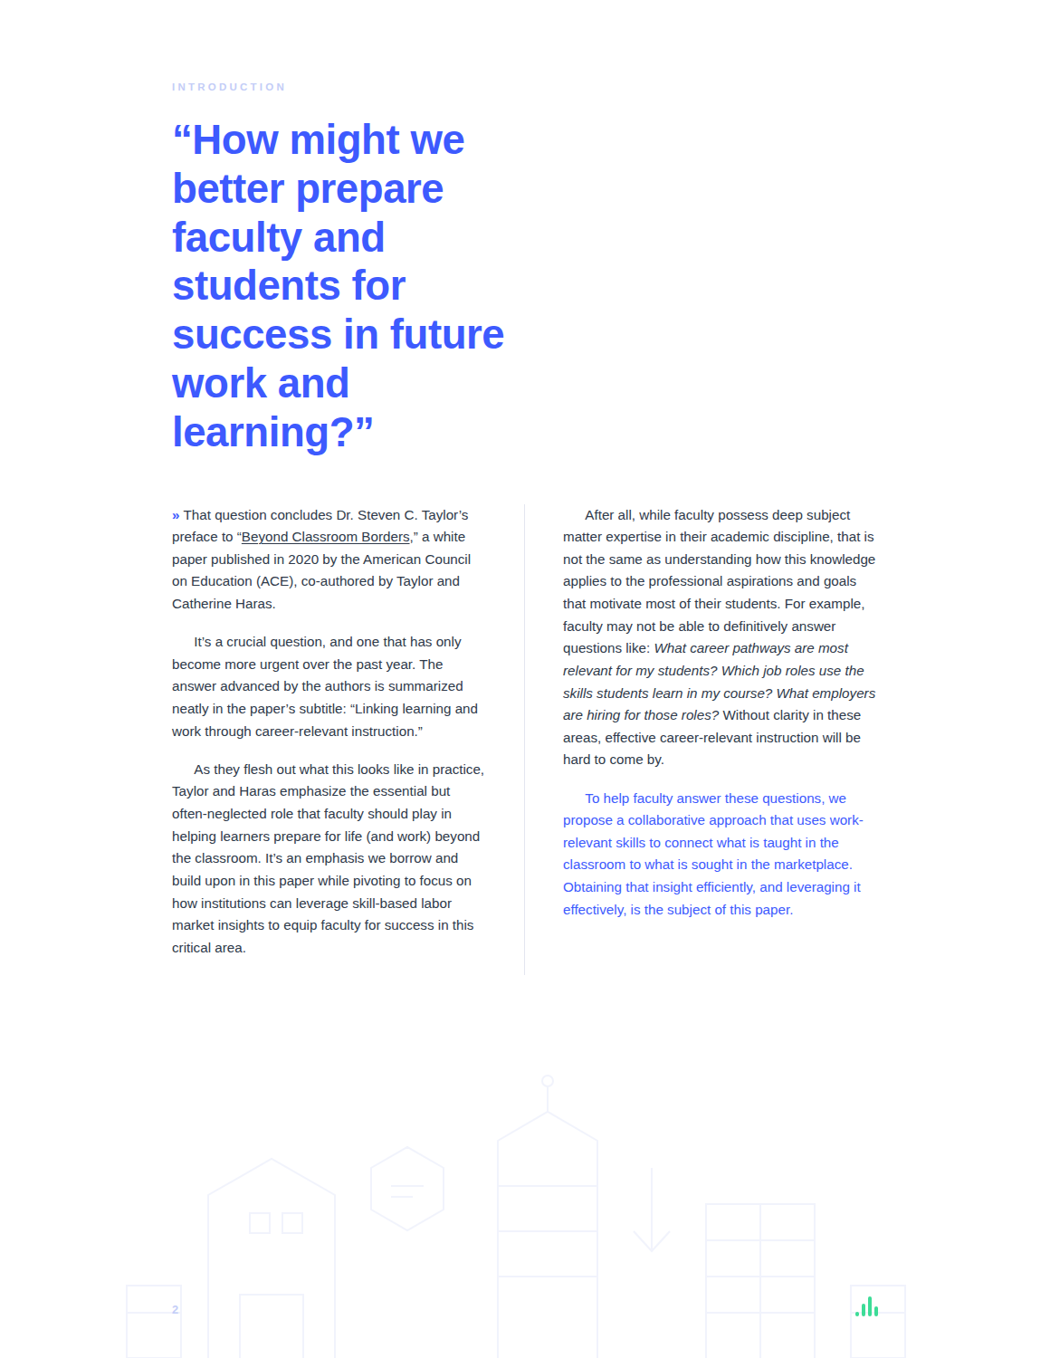Introduction
“How might we better prepare faculty and students for success in future work and learning?”
»That question concludes Dr. Steven C. Taylor’s preface to “Beyond Classroom Borders,” a white paper published in 2020 by the American Council on Education (ACE), co-authored by Taylor and Catherine Haras.
It’s a crucial question, and one that has only become more urgent over the past year. The answer advanced by the authors is summarized neatly in the paper’s subtitle: “Linking learning and work through career-relevant instruction.”
As they flesh out what this looks like in practice, Taylor and Haras emphasize the essential but often-neglected role that faculty should play in helping learners prepare for life (and work) beyond the classroom. It’s an emphasis we borrow and build upon in this paper while pivoting to focus on how institutions can leverage skill-based labor market insights to equip faculty for success in this critical area.
After all, while faculty possess deep subject matter expertise in their academic discipline, that is not the same as understanding how this knowledge applies to the professional aspirations and goals that motivate most of their students. For example, faculty may not be able to definitively answer questions like: What career pathways are most relevant for my students? Which job roles use the skills students learn in my course? What employers are hiring for those roles? Without clarity in these areas, effective career-relevant instruction will be hard to come by.
To help faculty answer these questions, we propose a collaborative approach that uses work-relevant skills to connect what is taught in the classroom to what is sought in the marketplace. Obtaining that insight efficiently, and leveraging it effectively, is the subject of this paper.
2